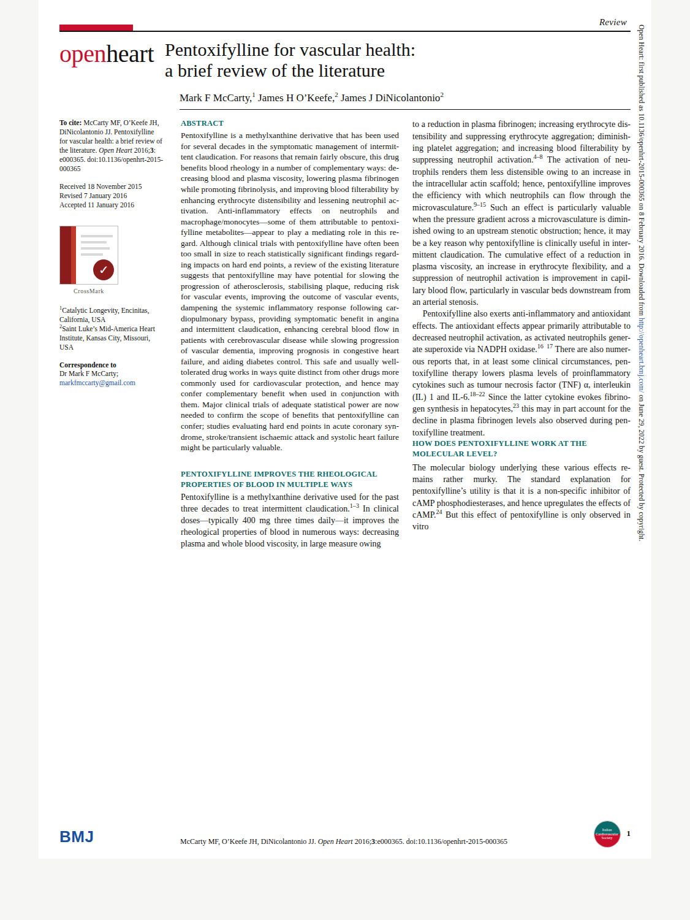Open Heart: first published as 10.1136/openhrt-2015-000365 on 8 February 2016. Downloaded from http://openheart.bmj.com/ on June 29, 2022 by guest. Protected by copyright.
Review
open heart
Pentoxifylline for vascular health:
a brief review of the literature
Mark F McCarty,1 James H O’Keefe,2 James J DiNicolantonio2
To cite: McCarty MF, O’Keefe JH, DiNicolantonio JJ. Pentoxifylline for vascular health: a brief review of the literature. Open Heart 2016;3: e000365. doi:10.1136/openhrt-2015-000365
Received 18 November 2015
Revised 7 January 2016
Accepted 11 January 2016
✓
CrossMark
1Catalytic Longevity, Encinitas, California, USA
2Saint Luke’s Mid-America Heart Institute, Kansas City, Missouri, USA
Correspondence to
Dr Mark F McCarty;
markfmccarty@gmail.com
Abstract
Pentoxifylline is a methylxanthine derivative that has been used for several decades in the symptomatic management of intermittent claudication. For reasons that remain fairly obscure, this drug benefits blood rheology in a number of complementary ways: decreasing blood and plasma viscosity, lowering plasma fibrinogen while promoting fibrinolysis, and improving blood filterability by enhancing erythrocyte distensibility and lessening neutrophil activation. Anti-inflammatory effects on neutrophils and macrophage/monocytes—some of them attributable to pentoxifylline metabolites—appear to play a mediating role in this regard. Although clinical trials with pentoxifylline have often been too small in size to reach statistically significant findings regarding impacts on hard end points, a review of the existing literature suggests that pentoxifylline may have potential for slowing the progression of atherosclerosis, stabilising plaque, reducing risk for vascular events, improving the outcome of vascular events, dampening the systemic inflammatory response following cardiopulmonary bypass, providing symptomatic benefit in angina and intermittent claudication, enhancing cerebral blood flow in patients with cerebrovascular disease while slowing progression of vascular dementia, improving prognosis in congestive heart failure, and aiding diabetes control. This safe and usually well-tolerated drug works in ways quite distinct from other drugs more commonly used for cardiovascular protection, and hence may confer complementary benefit when used in conjunction with them. Major clinical trials of adequate statistical power are now needed to confirm the scope of benefits that pentoxifylline can confer; studies evaluating hard end points in acute coronary syndrome, stroke/transient ischaemic attack and systolic heart failure might be particularly valuable.
Pentoxifylline improves the rheological properties of blood in multiple ways
Pentoxifylline is a methylxanthine derivative used for the past three decades to treat intermittent claudication.1–3 In clinical doses—typically 400 mg three times daily—it improves the rheological properties of blood in numerous ways: decreasing plasma and whole blood viscosity, in large measure owing
to a reduction in plasma fibrinogen; increasing erythrocyte distensibility and suppressing erythrocyte aggregation; diminishing platelet aggregation; and increasing blood filterability by suppressing neutrophil activation.4–8 The activation of neutrophils renders them less distensible owing to an increase in the intracellular actin scaffold; hence, pentoxifylline improves the efficiency with which neutrophils can flow through the microvasculature.9–15 Such an effect is particularly valuable when the pressure gradient across a microvasculature is diminished owing to an upstream stenotic obstruction; hence, it may be a key reason why pentoxifylline is clinically useful in intermittent claudication. The cumulative effect of a reduction in plasma viscosity, an increase in erythrocyte flexibility, and a suppression of neutrophil activation is improvement in capillary blood flow, particularly in vascular beds downstream from an arterial stenosis.
Pentoxifylline also exerts anti-inflammatory and antioxidant effects. The antioxidant effects appear primarily attributable to decreased neutrophil activation, as activated neutrophils generate superoxide via NADPH oxidase.16 17 There are also numerous reports that, in at least some clinical circumstances, pentoxifylline therapy lowers plasma levels of proinflammatory cytokines such as tumour necrosis factor (TNF) α, interleukin (IL) 1 and IL-6.18–22 Since the latter cytokine evokes fibrinogen synthesis in hepatocytes,23 this may in part account for the decline in plasma fibrinogen levels also observed during pentoxifylline treatment.
How does pentoxifylline work at the molecular level?
The molecular biology underlying these various effects remains rather murky. The standard explanation for pentoxifylline’s utility is that it is a non-specific inhibitor of cAMP phosphodiesterases, and hence upregulates the effects of cAMP.24 But this effect of pentoxifylline is only observed in vitro
BMJ
McCarty MF, O’Keefe JH, DiNicolantonio JJ. Open Heart 2016;3:e000365. doi:10.1136/openhrt-2015-000365
Italian
Cardiovascular
Society
1